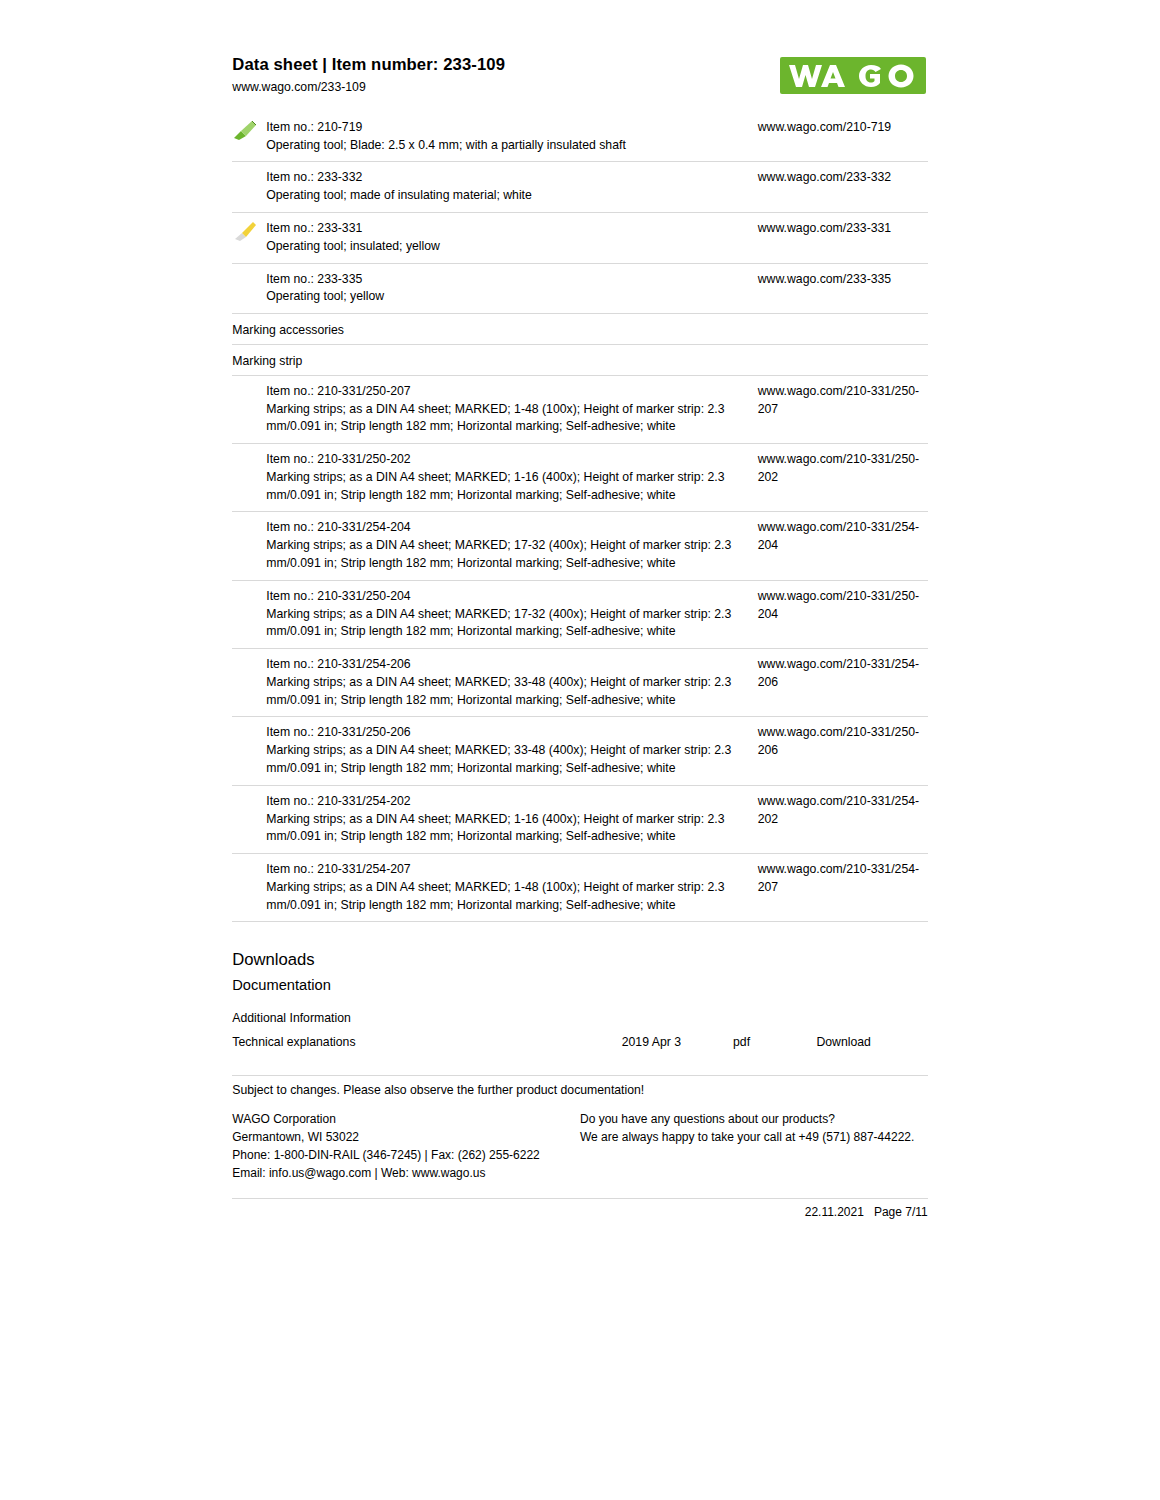Data sheet | Item number: 233-109
www.wago.com/233-109
| | Item no.: 210-719 Operating tool; Blade: 2.5 x 0.4 mm; with a partially insulated shaft | www.wago.com/210-719 |
| | Item no.: 233-332 Operating tool; made of insulating material; white | www.wago.com/233-332 |
| | Item no.: 233-331 Operating tool; insulated; yellow | www.wago.com/233-331 |
| | Item no.: 233-335 Operating tool; yellow | www.wago.com/233-335 |
| Marking accessories |
| Marking strip |
| | Item no.: 210-331/250-207 Marking strips; as a DIN A4 sheet; MARKED; 1-48 (100x); Height of marker strip: 2.3 mm/0.091 in; Strip length 182 mm; Horizontal marking; Self-adhesive; white | www.wago.com/210-331/250-207 |
| | Item no.: 210-331/250-202 Marking strips; as a DIN A4 sheet; MARKED; 1-16 (400x); Height of marker strip: 2.3 mm/0.091 in; Strip length 182 mm; Horizontal marking; Self-adhesive; white | www.wago.com/210-331/250-202 |
| | Item no.: 210-331/254-204 Marking strips; as a DIN A4 sheet; MARKED; 17-32 (400x); Height of marker strip: 2.3 mm/0.091 in; Strip length 182 mm; Horizontal marking; Self-adhesive; white | www.wago.com/210-331/254-204 |
| | Item no.: 210-331/250-204 Marking strips; as a DIN A4 sheet; MARKED; 17-32 (400x); Height of marker strip: 2.3 mm/0.091 in; Strip length 182 mm; Horizontal marking; Self-adhesive; white | www.wago.com/210-331/250-204 |
| | Item no.: 210-331/254-206 Marking strips; as a DIN A4 sheet; MARKED; 33-48 (400x); Height of marker strip: 2.3 mm/0.091 in; Strip length 182 mm; Horizontal marking; Self-adhesive; white | www.wago.com/210-331/254-206 |
| | Item no.: 210-331/250-206 Marking strips; as a DIN A4 sheet; MARKED; 33-48 (400x); Height of marker strip: 2.3 mm/0.091 in; Strip length 182 mm; Horizontal marking; Self-adhesive; white | www.wago.com/210-331/250-206 |
| | Item no.: 210-331/254-202 Marking strips; as a DIN A4 sheet; MARKED; 1-16 (400x); Height of marker strip: 2.3 mm/0.091 in; Strip length 182 mm; Horizontal marking; Self-adhesive; white | www.wago.com/210-331/254-202 |
| | Item no.: 210-331/254-207 Marking strips; as a DIN A4 sheet; MARKED; 1-48 (100x); Height of marker strip: 2.3 mm/0.091 in; Strip length 182 mm; Horizontal marking; Self-adhesive; white | www.wago.com/210-331/254-207 |
Downloads
Documentation
Additional Information
| Technical explanations | 2019 Apr 3 | pdf | Download |
Subject to changes. Please also observe the further product documentation!
WAGO Corporation
Germantown, WI 53022
Phone: 1-800-DIN-RAIL (346-7245) | Fax: (262) 255-6222
Email: info.us@wago.com | Web: www.wago.us
Do you have any questions about our products?
We are always happy to take your call at +49 (571) 887-44222.
22.11.2021 Page 7/11